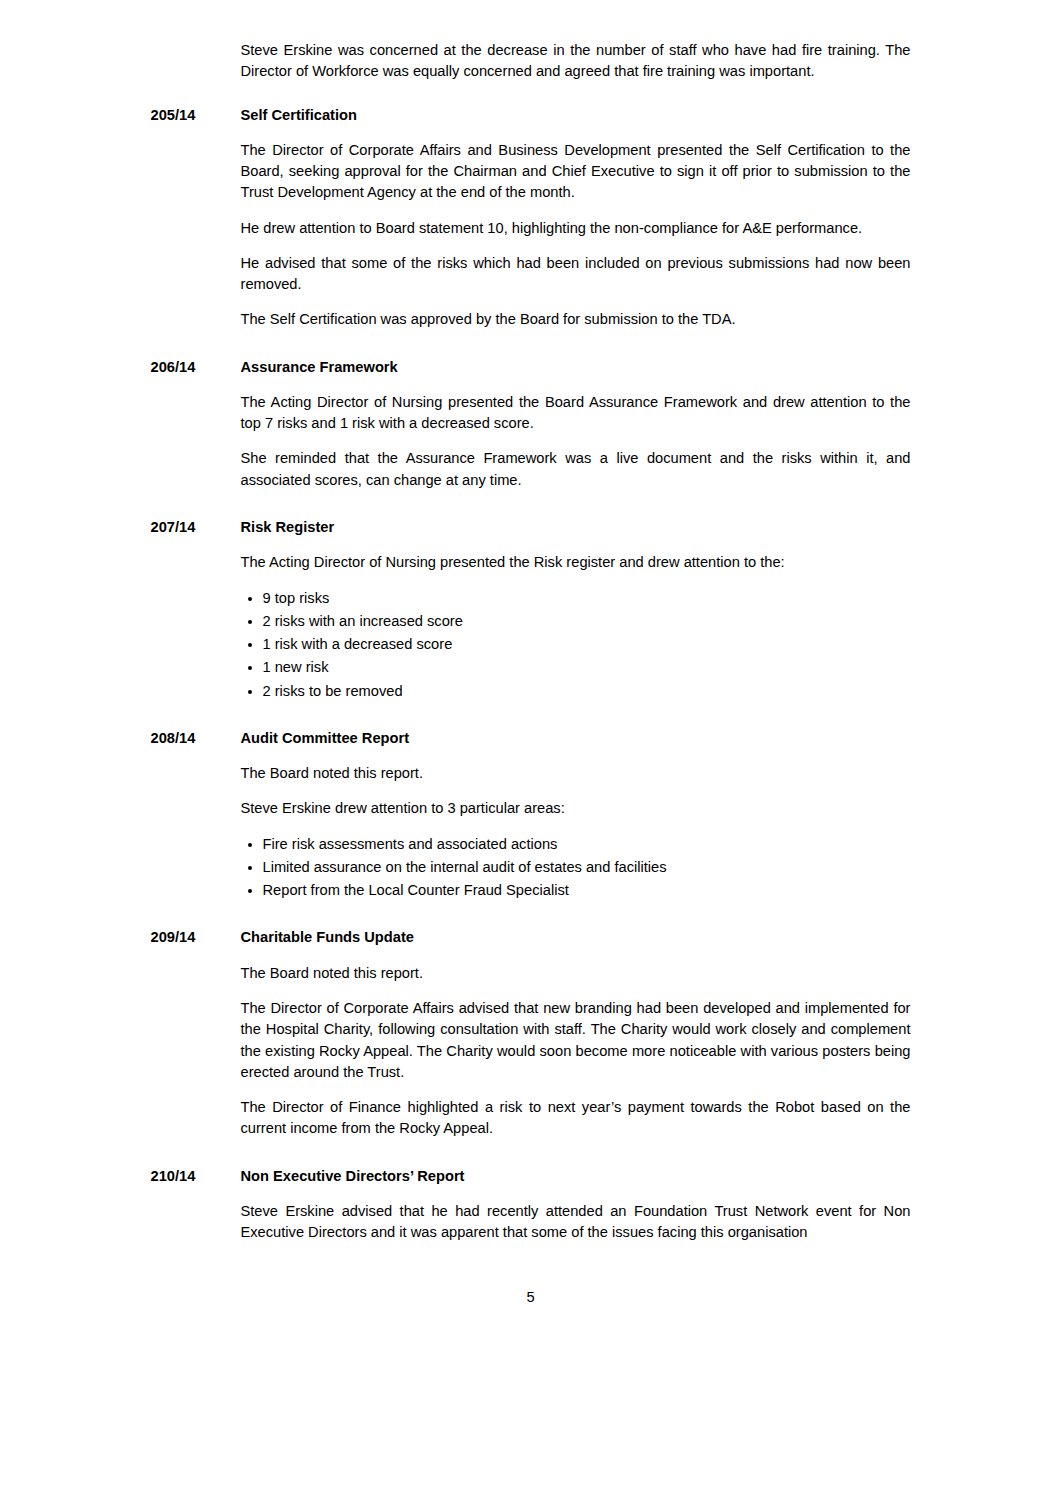Steve Erskine was concerned at the decrease in the number of staff who have had fire training. The Director of Workforce was equally concerned and agreed that fire training was important.
205/14
Self Certification
The Director of Corporate Affairs and Business Development presented the Self Certification to the Board, seeking approval for the Chairman and Chief Executive to sign it off prior to submission to the Trust Development Agency at the end of the month.
He drew attention to Board statement 10, highlighting the non-compliance for A&E performance.
He advised that some of the risks which had been included on previous submissions had now been removed.
The Self Certification was approved by the Board for submission to the TDA.
206/14
Assurance Framework
The Acting Director of Nursing presented the Board Assurance Framework and drew attention to the top 7 risks and 1 risk with a decreased score.
She reminded that the Assurance Framework was a live document and the risks within it, and associated scores, can change at any time.
207/14
Risk Register
The Acting Director of Nursing presented the Risk register and drew attention to the:
9 top risks
2 risks with an increased score
1 risk with a decreased score
1 new risk
2 risks to be removed
208/14
Audit Committee Report
The Board noted this report.
Steve Erskine drew attention to 3 particular areas:
Fire risk assessments and associated actions
Limited assurance on the internal audit of estates and facilities
Report from the Local Counter Fraud Specialist
209/14
Charitable Funds Update
The Board noted this report.
The Director of Corporate Affairs advised that new branding had been developed and implemented for the Hospital Charity, following consultation with staff. The Charity would work closely and complement the existing Rocky Appeal. The Charity would soon become more noticeable with various posters being erected around the Trust.
The Director of Finance highlighted a risk to next year’s payment towards the Robot based on the current income from the Rocky Appeal.
210/14
Non Executive Directors’ Report
Steve Erskine advised that he had recently attended an Foundation Trust Network event for Non Executive Directors and it was apparent that some of the issues facing this organisation
5